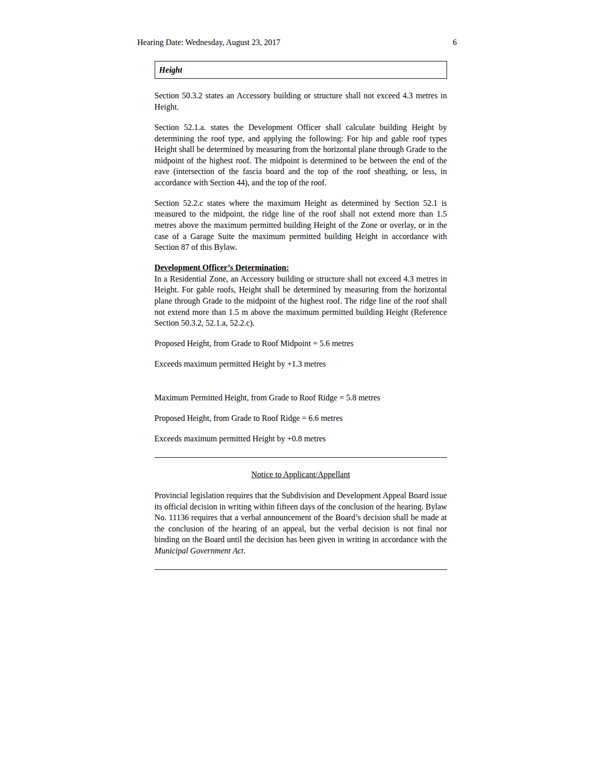Hearing Date: Wednesday, August 23, 2017
6
Height
Section 50.3.2 states an Accessory building or structure shall not exceed 4.3 metres in Height.
Section 52.1.a. states the Development Officer shall calculate building Height by determining the roof type, and applying the following: For hip and gable roof types Height shall be determined by measuring from the horizontal plane through Grade to the midpoint of the highest roof. The midpoint is determined to be between the end of the eave (intersection of the fascia board and the top of the roof sheathing, or less, in accordance with Section 44), and the top of the roof.
Section 52.2.c states where the maximum Height as determined by Section 52.1 is measured to the midpoint, the ridge line of the roof shall not extend more than 1.5 metres above the maximum permitted building Height of the Zone or overlay, or in the case of a Garage Suite the maximum permitted building Height in accordance with Section 87 of this Bylaw.
Development Officer’s Determination:
In a Residential Zone, an Accessory building or structure shall not exceed 4.3 metres in Height. For gable roofs, Height shall be determined by measuring from the horizontal plane through Grade to the midpoint of the highest roof. The ridge line of the roof shall not extend more than 1.5 m above the maximum permitted building Height (Reference Section 50.3.2, 52.1.a, 52.2.c).
Proposed Height, from Grade to Roof Midpoint = 5.6 metres
Exceeds maximum permitted Height by +1.3 metres
Maximum Permitted Height, from Grade to Roof Ridge = 5.8 metres
Proposed Height, from Grade to Roof Ridge = 6.6 metres
Exceeds maximum permitted Height by +0.8 metres
Notice to Applicant/Appellant
Provincial legislation requires that the Subdivision and Development Appeal Board issue its official decision in writing within fifteen days of the conclusion of the hearing. Bylaw No. 11136 requires that a verbal announcement of the Board’s decision shall be made at the conclusion of the hearing of an appeal, but the verbal decision is not final nor binding on the Board until the decision has been given in writing in accordance with the Municipal Government Act.